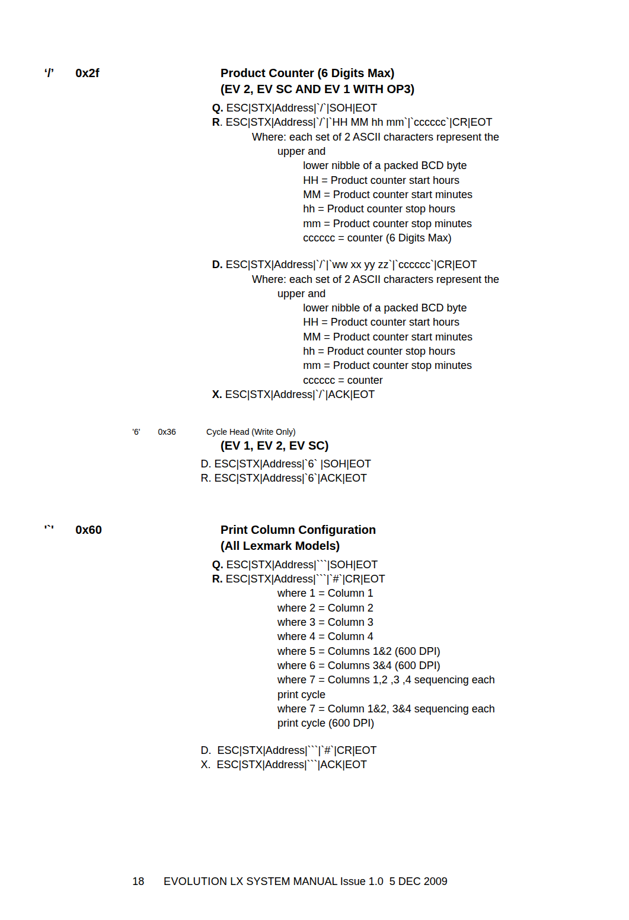‘/’0x2f Product Counter (6 Digits Max)
(EV 2, EV SC AND EV 1 WITH OP3)
Q. ESC|STX|Address|`/`|SOH|EOT
R. ESC|STX|Address|`/`|`HH MM hh mm`|`cccccc`|CR|EOT
Where: each set of 2 ASCII characters represent the upper and
lower nibble of a packed BCD byte
HH = Product counter start hours
MM = Product counter start minutes
hh = Product counter stop hours
mm = Product counter stop minutes
cccccc = counter (6 Digits Max)
D. ESC|STX|Address|`/`|`ww xx yy zz`|`cccccc`|CR|EOT
Where: each set of 2 ASCII characters represent the upper and
lower nibble of a packed BCD byte
HH = Product counter start hours
MM = Product counter start minutes
hh = Product counter stop hours
mm = Product counter stop minutes
cccccc = counter
X. ESC|STX|Address|`/`|ACK|EOT
'6'0x36 Cycle Head (Write Only)
(EV 1, EV 2, EV SC)
D. ESC|STX|Address|`6` |SOH|EOT
R. ESC|STX|Address|`6`|ACK|EOT
'`'0x60 Print Column Configuration
(All Lexmark Models)
Q. ESC|STX|Address|```|SOH|EOT
R. ESC|STX|Address|```|`#`|CR|EOT
where 1 = Column 1
where 2 = Column 2
where 3 = Column 3
where 4 = Column 4
where 5 = Columns 1&2 (600 DPI)
where 6 = Columns 3&4 (600 DPI)
where 7 = Columns 1,2 ,3 ,4 sequencing each print cycle
where 7 = Column 1&2, 3&4 sequencing each print cycle (600 DPI)
D. ESC|STX|Address|```|`#`|CR|EOT
X. ESC|STX|Address|```|ACK|EOT
18 EVOLUTION LX SYSTEM MANUAL Issue 1.0 5 DEC 2009